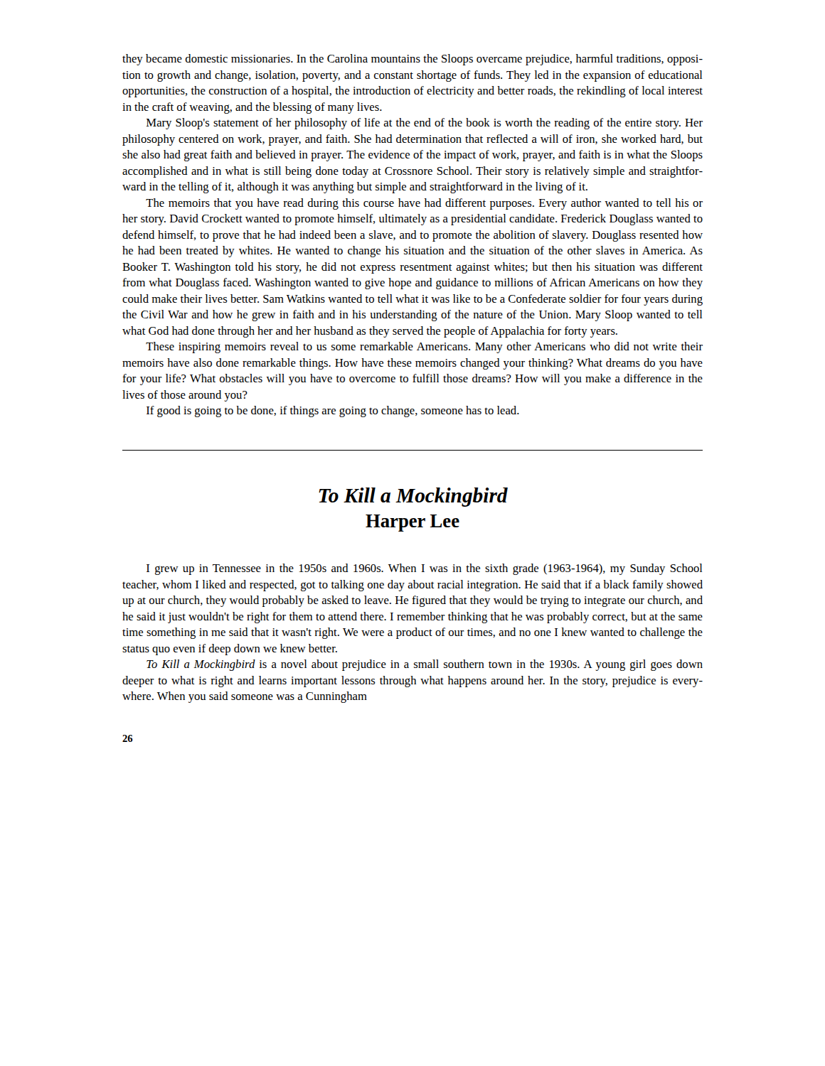they became domestic missionaries. In the Carolina mountains the Sloops overcame prejudice, harmful traditions, opposition to growth and change, isolation, poverty, and a constant shortage of funds. They led in the expansion of educational opportunities, the construction of a hospital, the introduction of electricity and better roads, the rekindling of local interest in the craft of weaving, and the blessing of many lives.
Mary Sloop's statement of her philosophy of life at the end of the book is worth the reading of the entire story. Her philosophy centered on work, prayer, and faith. She had determination that reflected a will of iron, she worked hard, but she also had great faith and believed in prayer. The evidence of the impact of work, prayer, and faith is in what the Sloops accomplished and in what is still being done today at Crossnore School. Their story is relatively simple and straightforward in the telling of it, although it was anything but simple and straightforward in the living of it.
The memoirs that you have read during this course have had different purposes. Every author wanted to tell his or her story. David Crockett wanted to promote himself, ultimately as a presidential candidate. Frederick Douglass wanted to defend himself, to prove that he had indeed been a slave, and to promote the abolition of slavery. Douglass resented how he had been treated by whites. He wanted to change his situation and the situation of the other slaves in America. As Booker T. Washington told his story, he did not express resentment against whites; but then his situation was different from what Douglass faced. Washington wanted to give hope and guidance to millions of African Americans on how they could make their lives better. Sam Watkins wanted to tell what it was like to be a Confederate soldier for four years during the Civil War and how he grew in faith and in his understanding of the nature of the Union. Mary Sloop wanted to tell what God had done through her and her husband as they served the people of Appalachia for forty years.
These inspiring memoirs reveal to us some remarkable Americans. Many other Americans who did not write their memoirs have also done remarkable things. How have these memoirs changed your thinking? What dreams do you have for your life? What obstacles will you have to overcome to fulfill those dreams? How will you make a difference in the lives of those around you?
If good is going to be done, if things are going to change, someone has to lead.
To Kill a Mockingbird
Harper Lee
I grew up in Tennessee in the 1950s and 1960s. When I was in the sixth grade (1963-1964), my Sunday School teacher, whom I liked and respected, got to talking one day about racial integration. He said that if a black family showed up at our church, they would probably be asked to leave. He figured that they would be trying to integrate our church, and he said it just wouldn't be right for them to attend there. I remember thinking that he was probably correct, but at the same time something in me said that it wasn't right. We were a product of our times, and no one I knew wanted to challenge the status quo even if deep down we knew better.
To Kill a Mockingbird is a novel about prejudice in a small southern town in the 1930s. A young girl goes down deeper to what is right and learns important lessons through what happens around her. In the story, prejudice is everywhere. When you said someone was a Cunningham
26